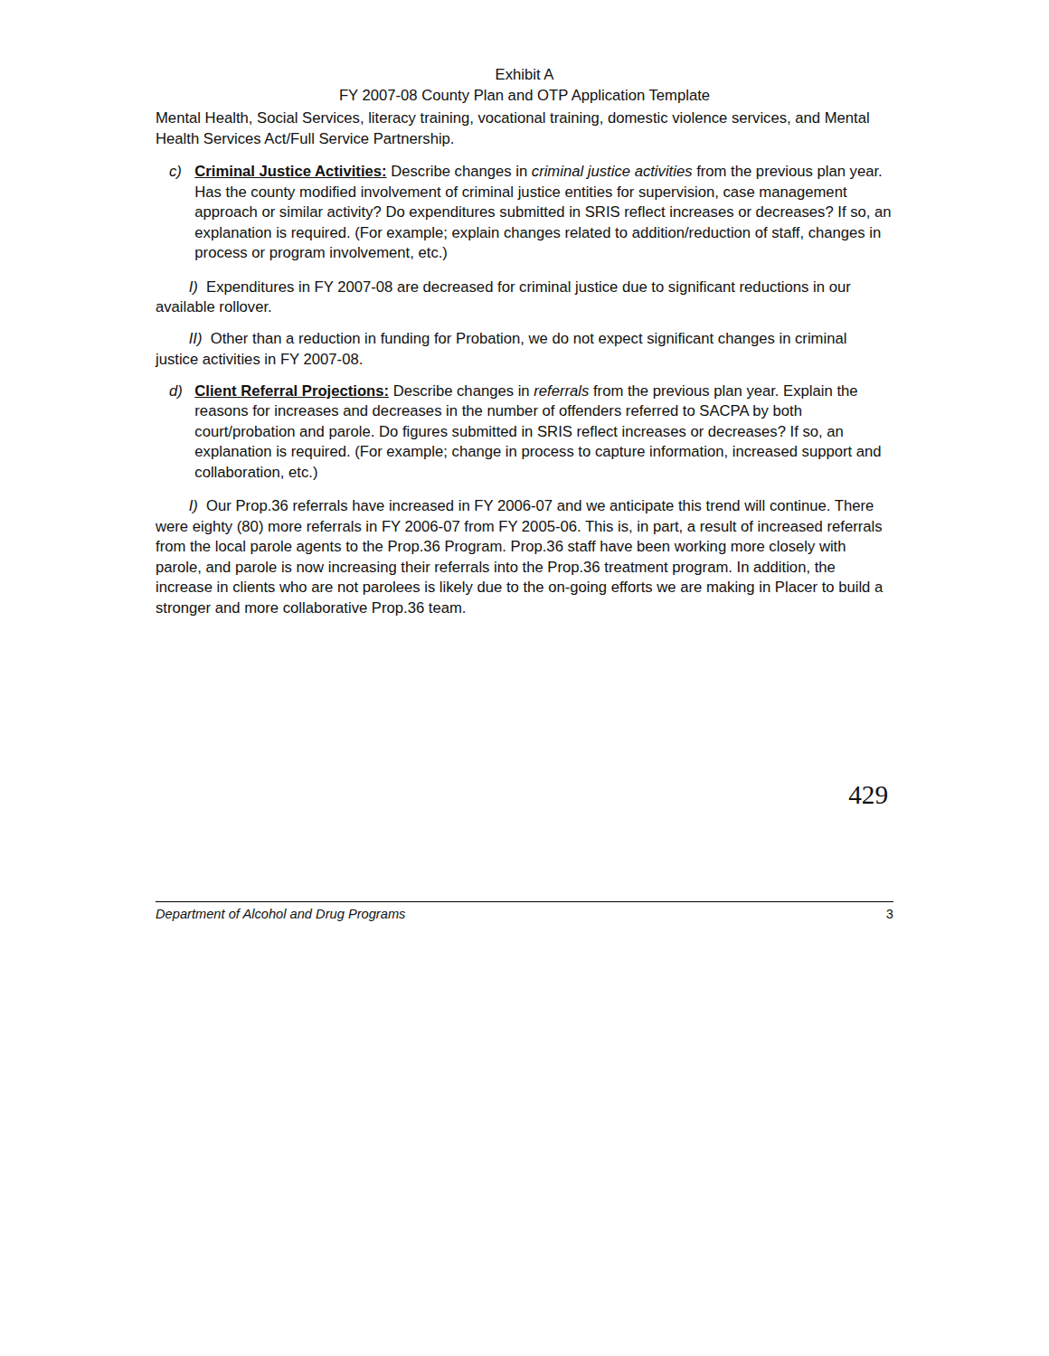Exhibit A FY 2007-08 County Plan and OTP Application Template
Mental Health, Social Services, literacy training, vocational training, domestic violence services, and Mental Health Services Act/Full Service Partnership.
c) Criminal Justice Activities: Describe changes in criminal justice activities from the previous plan year. Has the county modified involvement of criminal justice entities for supervision, case management approach or similar activity? Do expenditures submitted in SRIS reflect increases or decreases? If so, an explanation is required. (For example; explain changes related to addition/reduction of staff, changes in process or program involvement, etc.)
I) Expenditures in FY 2007-08 are decreased for criminal justice due to significant reductions in our available rollover.
II) Other than a reduction in funding for Probation, we do not expect significant changes in criminal justice activities in FY 2007-08.
d) Client Referral Projections: Describe changes in referrals from the previous plan year. Explain the reasons for increases and decreases in the number of offenders referred to SACPA by both court/probation and parole. Do figures submitted in SRIS reflect increases or decreases? If so, an explanation is required. (For example; change in process to capture information, increased support and collaboration, etc.)
I) Our Prop.36 referrals have increased in FY 2006-07 and we anticipate this trend will continue. There were eighty (80) more referrals in FY 2006-07 from FY 2005-06. This is, in part, a result of increased referrals from the local parole agents to the Prop.36 Program. Prop.36 staff have been working more closely with parole, and parole is now increasing their referrals into the Prop.36 treatment program. In addition, the increase in clients who are not parolees is likely due to the on-going efforts we are making in Placer to build a stronger and more collaborative Prop.36 team.
429
Department of Alcohol and Drug Programs 3